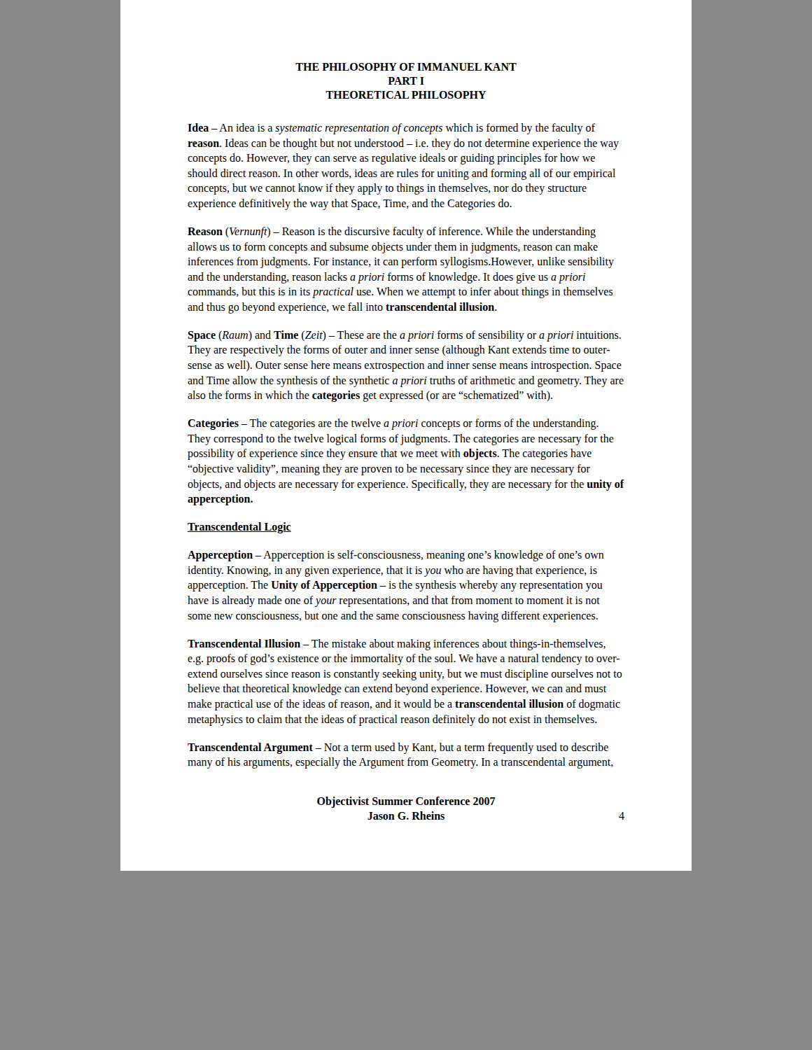THE PHILOSOPHY OF IMMANUEL KANT
PART I
THEORETICAL PHILOSOPHY
Idea – An idea is a systematic representation of concepts which is formed by the faculty of reason. Ideas can be thought but not understood – i.e. they do not determine experience the way concepts do. However, they can serve as regulative ideals or guiding principles for how we should direct reason. In other words, ideas are rules for uniting and forming all of our empirical concepts, but we cannot know if they apply to things in themselves, nor do they structure experience definitively the way that Space, Time, and the Categories do.
Reason (Vernunft) – Reason is the discursive faculty of inference. While the understanding allows us to form concepts and subsume objects under them in judgments, reason can make inferences from judgments. For instance, it can perform syllogisms.However, unlike sensibility and the understanding, reason lacks a priori forms of knowledge. It does give us a priori commands, but this is in its practical use. When we attempt to infer about things in themselves and thus go beyond experience, we fall into transcendental illusion.
Space (Raum) and Time (Zeit) – These are the a priori forms of sensibility or a priori intuitions. They are respectively the forms of outer and inner sense (although Kant extends time to outer-sense as well). Outer sense here means extrospection and inner sense means introspection. Space and Time allow the synthesis of the synthetic a priori truths of arithmetic and geometry. They are also the forms in which the categories get expressed (or are “schematized” with).
Categories – The categories are the twelve a priori concepts or forms of the understanding. They correspond to the twelve logical forms of judgments. The categories are necessary for the possibility of experience since they ensure that we meet with objects. The categories have “objective validity”, meaning they are proven to be necessary since they are necessary for objects, and objects are necessary for experience. Specifically, they are necessary for the unity of apperception.
Transcendental Logic
Apperception – Apperception is self-consciousness, meaning one’s knowledge of one’s own identity. Knowing, in any given experience, that it is you who are having that experience, is apperception. The Unity of Apperception – is the synthesis whereby any representation you have is already made one of your representations, and that from moment to moment it is not some new consciousness, but one and the same consciousness having different experiences.
Transcendental Illusion – The mistake about making inferences about things-in-themselves, e.g. proofs of god’s existence or the immortality of the soul. We have a natural tendency to over-extend ourselves since reason is constantly seeking unity, but we must discipline ourselves not to believe that theoretical knowledge can extend beyond experience. However, we can and must make practical use of the ideas of reason, and it would be a transcendental illusion of dogmatic metaphysics to claim that the ideas of practical reason definitely do not exist in themselves.
Transcendental Argument – Not a term used by Kant, but a term frequently used to describe many of his arguments, especially the Argument from Geometry. In a transcendental argument,
Objectivist Summer Conference 2007
Jason G. Rheins
4